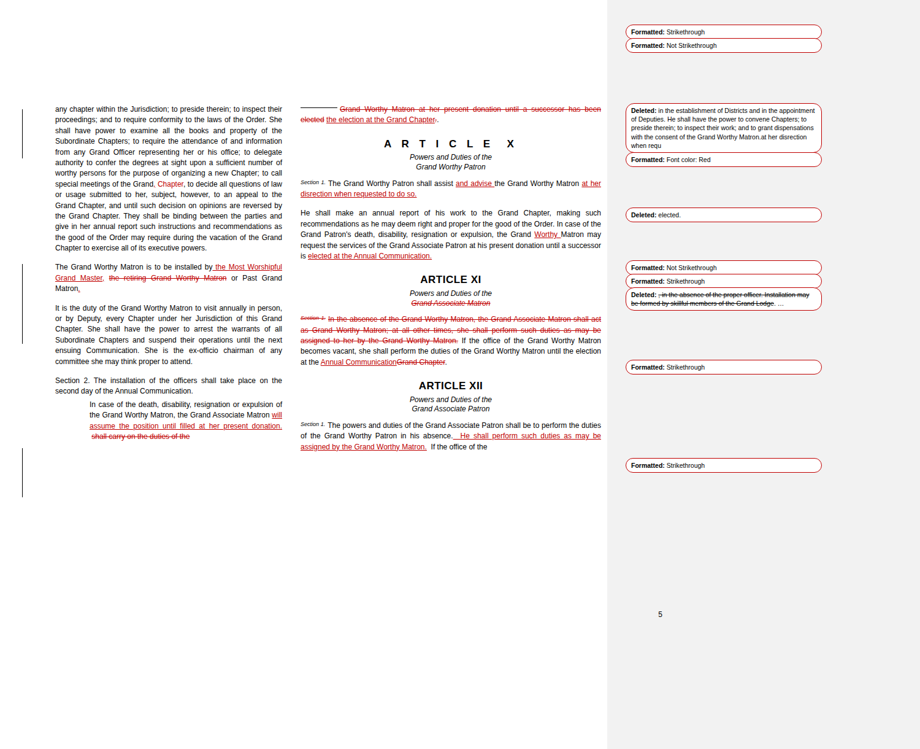Formatted: Strikethrough
Formatted: Not Strikethrough
Deleted: in the establishment of Districts and in the appointment of Deputies. He shall have the power to convene Chapters; to preside therein; to inspect their work; and to grant dispensations with the consent of the Grand Worthy Matron.at her disrection when requ
Formatted: Font color: Red
Deleted: elected.
Formatted: Not Strikethrough
Formatted: Strikethrough
Deleted: , in the absence of the proper officer. Installation may be formed by skillful members of the Grand Lodge. …
Formatted: Strikethrough
Formatted: Strikethrough
any chapter within the Jurisdiction; to preside therein; to inspect their proceedings; and to require conformity to the laws of the Order. She shall have power to examine all the books and property of the Subordinate Chapters; to require the attendance of and information from any Grand Officer representing her or his office; to delegate authority to confer the degrees at sight upon a sufficient number of worthy persons for the purpose of organizing a new Chapter; to call special meetings of the Grand, Chapter, to decide all questions of law or usage submitted to her, subject, however, to an appeal to the Grand Chapter, and until such decision on opinions are reversed by the Grand Chapter. They shall be binding between the parties and give in her annual report such instructions and recommendations as the good of the Order may require during the vacation of the Grand Chapter to exercise all of its executive powers.
The Grand Worthy Matron is to be installed by the Most Worshipful Grand Master, the retiring Grand Worthy Matron or Past Grand Matron.
It is the duty of the Grand Worthy Matron to visit annually in person, or by Deputy, every Chapter under her Jurisdiction of this Grand Chapter. She shall have the power to arrest the warrants of all Subordinate Chapters and suspend their operations until the next ensuing Communication. She is the ex-officio chairman of any committee she may think proper to attend.
Section 2. The installation of the officers shall take place on the second day of the Annual Communication.
In case of the death, disability, resignation or expulsion of the Grand Worthy Matron, the Grand Associate Matron will assume the position until filled at her present donation. shall carry on the duties of the
Grand Worthy Matron at her present donation until a successor has been elected the election at the Grand Chapter..
A R T I C L E X
Powers and Duties of the
Grand Worthy Patron
Section 1. The Grand Worthy Patron shall assist and advise the Grand Worthy Matron at her disrection when requested to do so.
He shall make an annual report of his work to the Grand Chapter, making such recommendations as he may deem right and proper for the good of the Order. In case of the Grand Patron's death, disability, resignation or expulsion, the Grand Worthy Matron may request the services of the Grand Associate Patron at his present donation until a successor is elected at the Annual Communication.
ARTICLE XI
Powers and Duties of the
Grand Associate Matron
Section 1. In the absence of the Grand Worthy Matron, the Grand Associate Matron shall act as Grand Worthy Matron; at all other times, she shall perform such duties as may be assigned to her by the Grand Worthy Matron. If the office of the Grand Worthy Matron becomes vacant, she shall perform the duties of the Grand Worthy Matron until the election at the Annual Communication Grand Chapter.
ARTICLE XII
Powers and Duties of the
Grand Associate Patron
Section 1. The powers and duties of the Grand Associate Patron shall be to perform the duties of the Grand Worthy Patron in his absence. He shall perform such duties as may be assigned by the Grand Worthy Matron. If the office of the
5